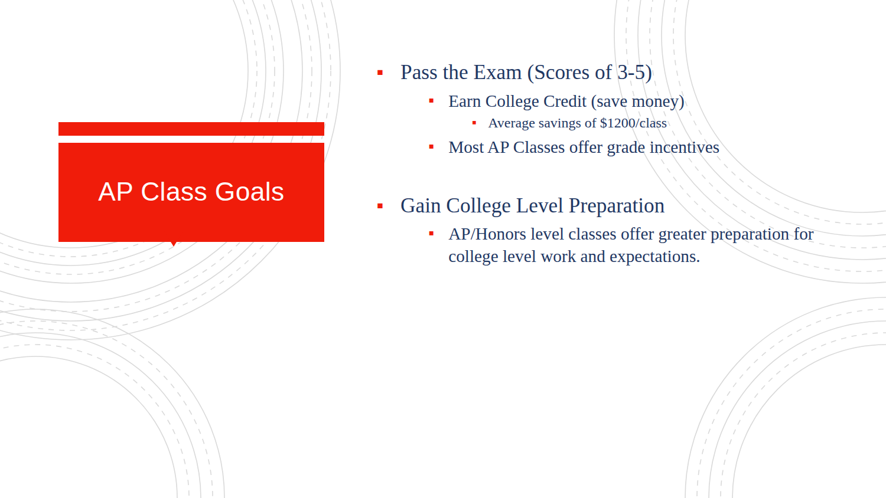AP Class Goals
Pass the Exam (Scores of 3-5)
Earn College Credit (save money)
Average savings of $1200/class
Most AP Classes offer grade incentives
Gain College Level Preparation
AP/Honors level classes offer greater preparation for college level work and expectations.